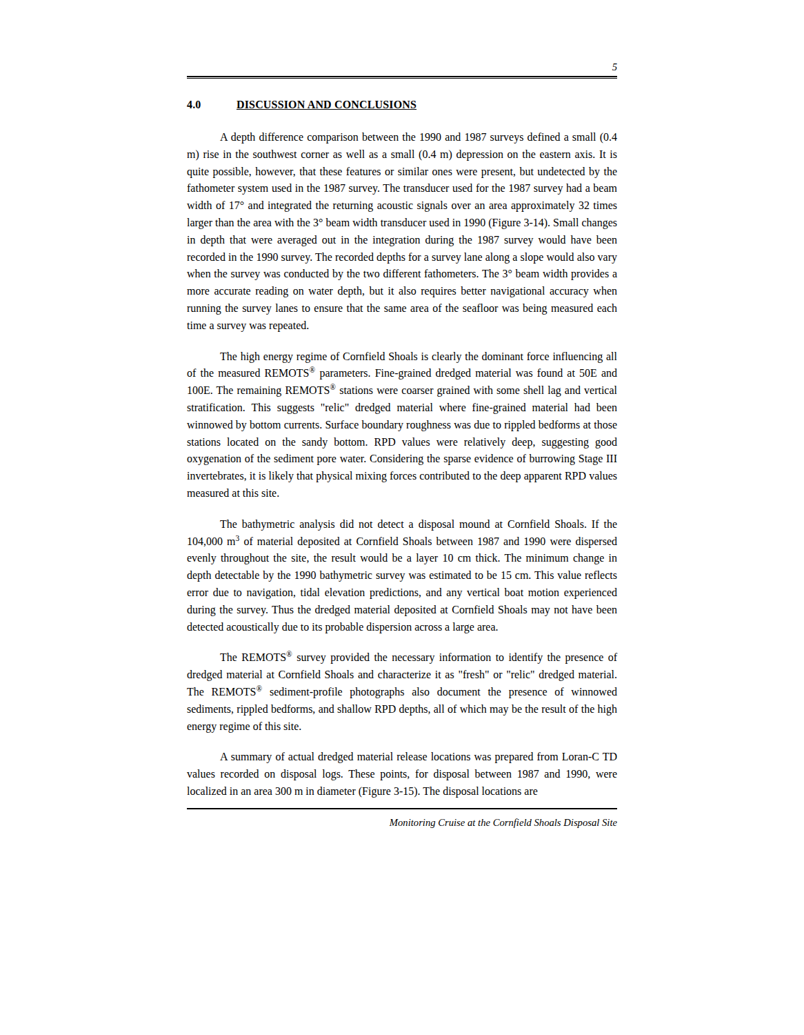5
4.0 DISCUSSION AND CONCLUSIONS
A depth difference comparison between the 1990 and 1987 surveys defined a small (0.4 m) rise in the southwest corner as well as a small (0.4 m) depression on the eastern axis. It is quite possible, however, that these features or similar ones were present, but undetected by the fathometer system used in the 1987 survey. The transducer used for the 1987 survey had a beam width of 17° and integrated the returning acoustic signals over an area approximately 32 times larger than the area with the 3° beam width transducer used in 1990 (Figure 3-14). Small changes in depth that were averaged out in the integration during the 1987 survey would have been recorded in the 1990 survey. The recorded depths for a survey lane along a slope would also vary when the survey was conducted by the two different fathometers. The 3° beam width provides a more accurate reading on water depth, but it also requires better navigational accuracy when running the survey lanes to ensure that the same area of the seafloor was being measured each time a survey was repeated.
The high energy regime of Cornfield Shoals is clearly the dominant force influencing all of the measured REMOTS® parameters. Fine-grained dredged material was found at 50E and 100E. The remaining REMOTS® stations were coarser grained with some shell lag and vertical stratification. This suggests "relic" dredged material where fine-grained material had been winnowed by bottom currents. Surface boundary roughness was due to rippled bedforms at those stations located on the sandy bottom. RPD values were relatively deep, suggesting good oxygenation of the sediment pore water. Considering the sparse evidence of burrowing Stage III invertebrates, it is likely that physical mixing forces contributed to the deep apparent RPD values measured at this site.
The bathymetric analysis did not detect a disposal mound at Cornfield Shoals. If the 104,000 m3 of material deposited at Cornfield Shoals between 1987 and 1990 were dispersed evenly throughout the site, the result would be a layer 10 cm thick. The minimum change in depth detectable by the 1990 bathymetric survey was estimated to be 15 cm. This value reflects error due to navigation, tidal elevation predictions, and any vertical boat motion experienced during the survey. Thus the dredged material deposited at Cornfield Shoals may not have been detected acoustically due to its probable dispersion across a large area.
The REMOTS® survey provided the necessary information to identify the presence of dredged material at Cornfield Shoals and characterize it as "fresh" or "relic" dredged material. The REMOTS® sediment-profile photographs also document the presence of winnowed sediments, rippled bedforms, and shallow RPD depths, all of which may be the result of the high energy regime of this site.
A summary of actual dredged material release locations was prepared from Loran-C TD values recorded on disposal logs. These points, for disposal between 1987 and 1990, were localized in an area 300 m in diameter (Figure 3-15). The disposal locations are
Monitoring Cruise at the Cornfield Shoals Disposal Site